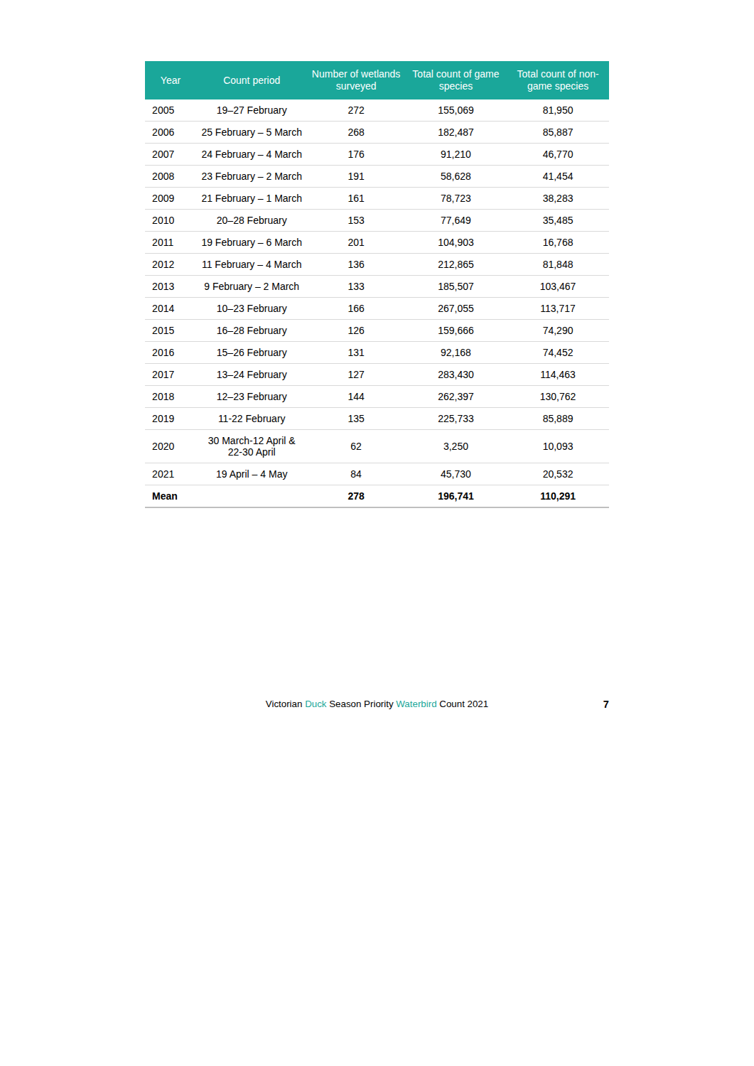| Year | Count period | Number of wetlands surveyed | Total count of game species | Total count of non-game species |
| --- | --- | --- | --- | --- |
| 2005 | 19–27 February | 272 | 155,069 | 81,950 |
| 2006 | 25 February – 5 March | 268 | 182,487 | 85,887 |
| 2007 | 24 February – 4 March | 176 | 91,210 | 46,770 |
| 2008 | 23 February – 2 March | 191 | 58,628 | 41,454 |
| 2009 | 21 February – 1 March | 161 | 78,723 | 38,283 |
| 2010 | 20–28 February | 153 | 77,649 | 35,485 |
| 2011 | 19 February – 6 March | 201 | 104,903 | 16,768 |
| 2012 | 11 February – 4 March | 136 | 212,865 | 81,848 |
| 2013 | 9 February – 2 March | 133 | 185,507 | 103,467 |
| 2014 | 10–23 February | 166 | 267,055 | 113,717 |
| 2015 | 16–28 February | 126 | 159,666 | 74,290 |
| 2016 | 15–26 February | 131 | 92,168 | 74,452 |
| 2017 | 13–24 February | 127 | 283,430 | 114,463 |
| 2018 | 12–23 February | 144 | 262,397 | 130,762 |
| 2019 | 11-22 February | 135 | 225,733 | 85,889 |
| 2020 | 30 March-12 April & 22-30 April | 62 | 3,250 | 10,093 |
| 2021 | 19 April – 4 May | 84 | 45,730 | 20,532 |
| Mean | | 278 | 196,741 | 110,291 |
Victorian Duck Season Priority Waterbird Count 2021
7